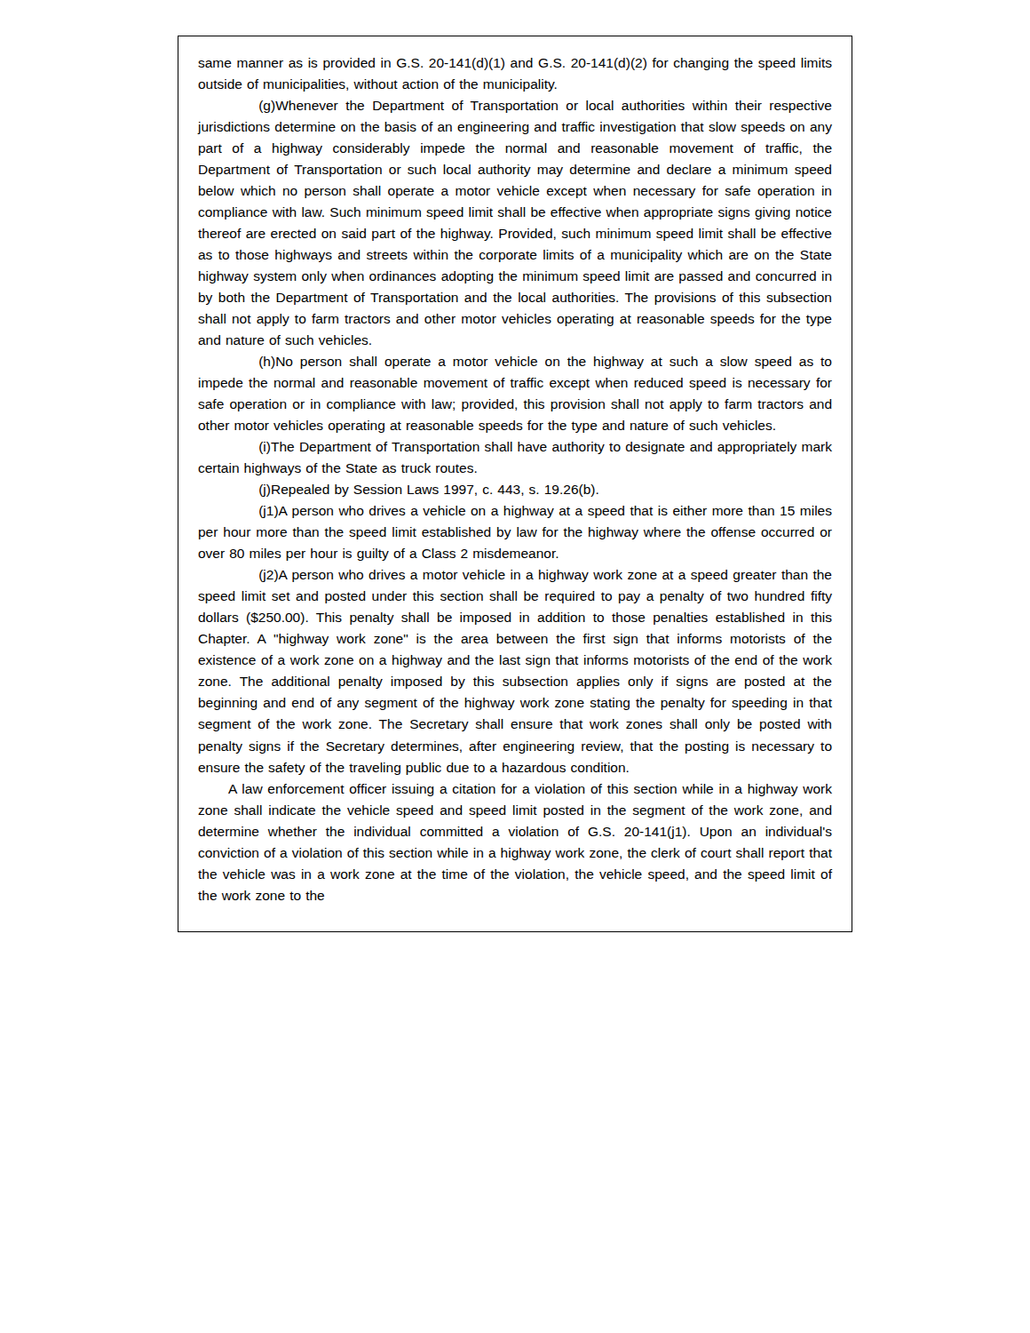same manner as is provided in G.S. 20-141(d)(1) and G.S. 20-141(d)(2) for changing the speed limits outside of municipalities, without action of the municipality.
(g) Whenever the Department of Transportation or local authorities within their respective jurisdictions determine on the basis of an engineering and traffic investigation that slow speeds on any part of a highway considerably impede the normal and reasonable movement of traffic, the Department of Transportation or such local authority may determine and declare a minimum speed below which no person shall operate a motor vehicle except when necessary for safe operation in compliance with law. Such minimum speed limit shall be effective when appropriate signs giving notice thereof are erected on said part of the highway. Provided, such minimum speed limit shall be effective as to those highways and streets within the corporate limits of a municipality which are on the State highway system only when ordinances adopting the minimum speed limit are passed and concurred in by both the Department of Transportation and the local authorities. The provisions of this subsection shall not apply to farm tractors and other motor vehicles operating at reasonable speeds for the type and nature of such vehicles.
(h) No person shall operate a motor vehicle on the highway at such a slow speed as to impede the normal and reasonable movement of traffic except when reduced speed is necessary for safe operation or in compliance with law; provided, this provision shall not apply to farm tractors and other motor vehicles operating at reasonable speeds for the type and nature of such vehicles.
(i) The Department of Transportation shall have authority to designate and appropriately mark certain highways of the State as truck routes.
(j) Repealed by Session Laws 1997, c. 443, s. 19.26(b).
(j1) A person who drives a vehicle on a highway at a speed that is either more than 15 miles per hour more than the speed limit established by law for the highway where the offense occurred or over 80 miles per hour is guilty of a Class 2 misdemeanor.
(j2) A person who drives a motor vehicle in a highway work zone at a speed greater than the speed limit set and posted under this section shall be required to pay a penalty of two hundred fifty dollars ($250.00). This penalty shall be imposed in addition to those penalties established in this Chapter. A "highway work zone" is the area between the first sign that informs motorists of the existence of a work zone on a highway and the last sign that informs motorists of the end of the work zone. The additional penalty imposed by this subsection applies only if signs are posted at the beginning and end of any segment of the highway work zone stating the penalty for speeding in that segment of the work zone. The Secretary shall ensure that work zones shall only be posted with penalty signs if the Secretary determines, after engineering review, that the posting is necessary to ensure the safety of the traveling public due to a hazardous condition.
A law enforcement officer issuing a citation for a violation of this section while in a highway work zone shall indicate the vehicle speed and speed limit posted in the segment of the work zone, and determine whether the individual committed a violation of G.S. 20-141(j1). Upon an individual's conviction of a violation of this section while in a highway work zone, the clerk of court shall report that the vehicle was in a work zone at the time of the violation, the vehicle speed, and the speed limit of the work zone to the